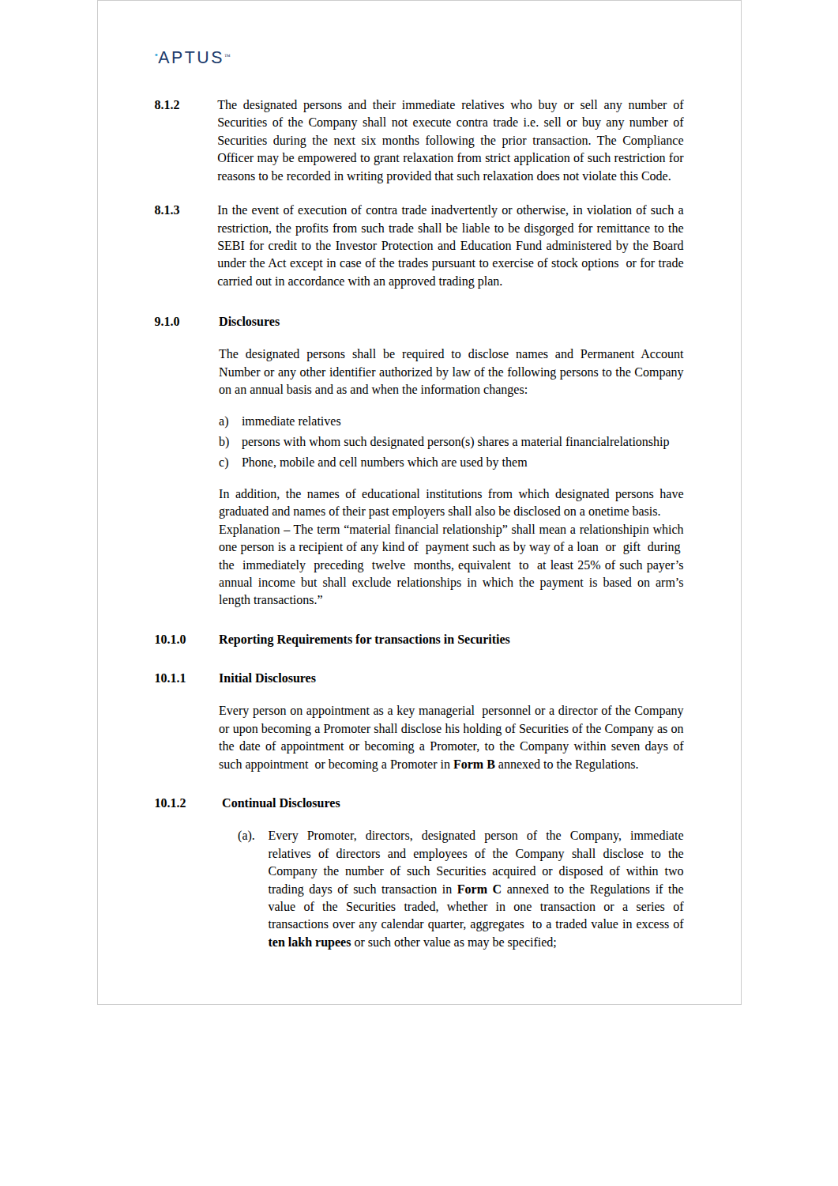•APTUS™
8.1.2
The designated persons and their immediate relatives who buy or sell any number of Securities of the Company shall not execute contra trade i.e. sell or buy any number of Securities during the next six months following the prior transaction. The Compliance Officer may be empowered to grant relaxation from strict application of such restriction for reasons to be recorded in writing provided that such relaxation does not violate this Code.
8.1.3
In the event of execution of contra trade inadvertently or otherwise, in violation of such a restriction, the profits from such trade shall be liable to be disgorged for remittance to the SEBI for credit to the Investor Protection and Education Fund administered by the Board under the Act except in case of the trades pursuant to exercise of stock options or for trade carried out in accordance with an approved trading plan.
9.1.0
Disclosures
The designated persons shall be required to disclose names and Permanent Account Number or any other identifier authorized by law of the following persons to the Company on an annual basis and as and when the information changes:
a) immediate relatives
b) persons with whom such designated person(s) shares a material financialrelationship
c) Phone, mobile and cell numbers which are used by them
In addition, the names of educational institutions from which designated persons have graduated and names of their past employers shall also be disclosed on a onetime basis.
Explanation – The term “material financial relationship” shall mean a relationshipin which one person is a recipient of any kind of payment such as by way of a loan or gift during the immediately preceding twelve months, equivalent to at least 25% of such payer’s annual income but shall exclude relationships in which the payment is based on arm’s length transactions.”
10.1.0
Reporting Requirements for transactions in Securities
10.1.1
Initial Disclosures
Every person on appointment as a key managerial personnel or a director of the Company or upon becoming a Promoter shall disclose his holding of Securities of the Company as on the date of appointment or becoming a Promoter, to the Company within seven days of such appointment or becoming a Promoter in Form B annexed to the Regulations.
10.1.2
Continual Disclosures
(a). Every Promoter, directors, designated person of the Company, immediate relatives of directors and employees of the Company shall disclose to the Company the number of such Securities acquired or disposed of within two trading days of such transaction in Form C annexed to the Regulations if the value of the Securities traded, whether in one transaction or a series of transactions over any calendar quarter, aggregates to a traded value in excess of ten lakh rupees or such other value as may be specified;